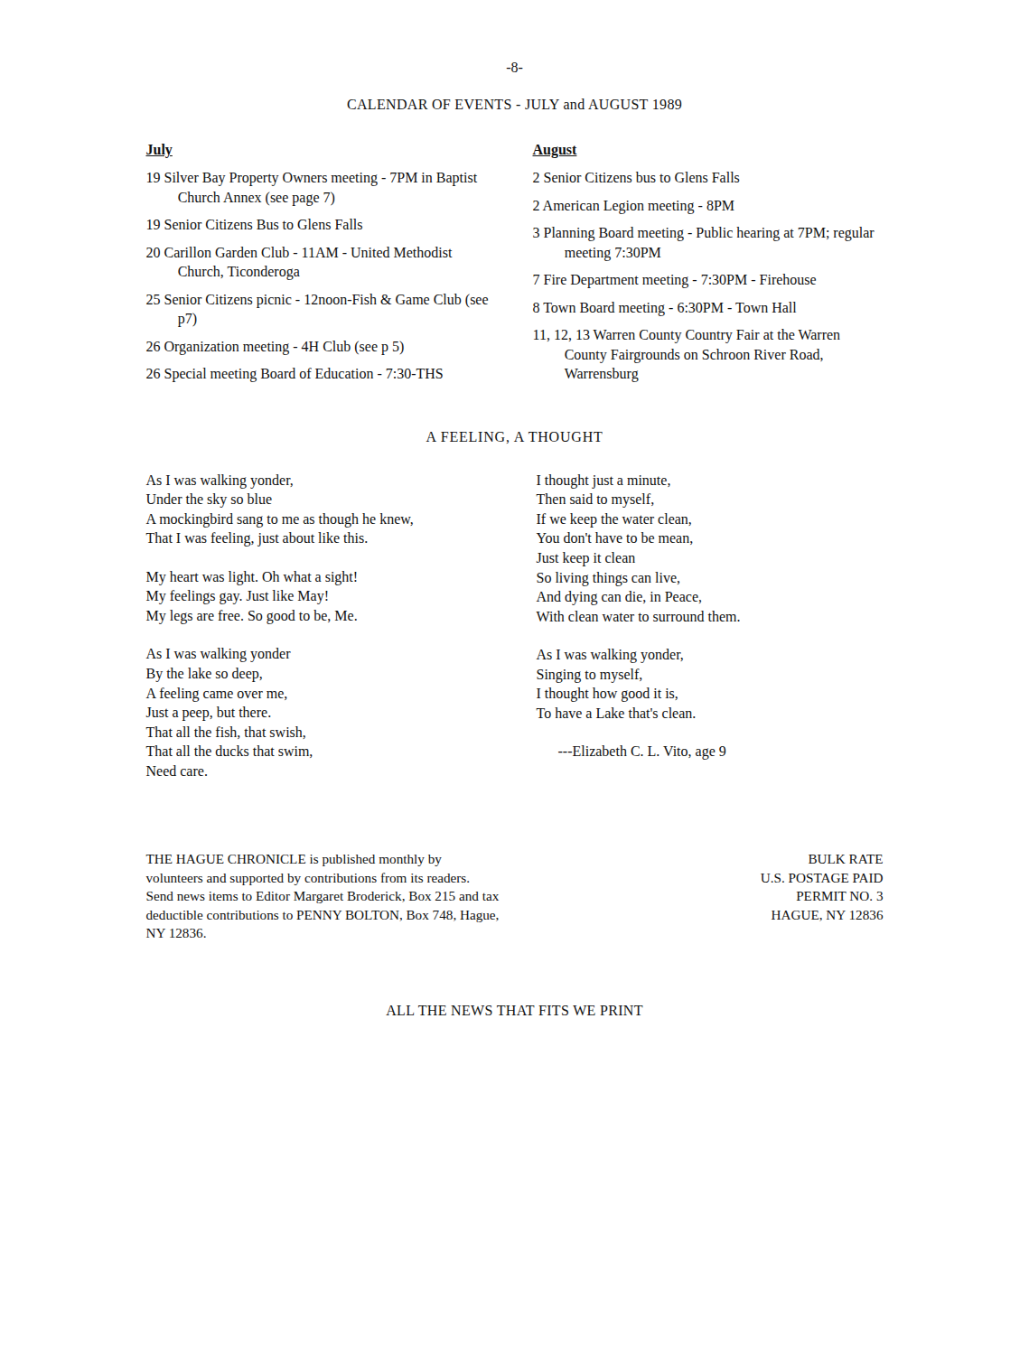-8-
CALENDAR OF EVENTS - JULY and AUGUST 1989
July
19 Silver Bay Property Owners meeting - 7PM in Baptist Church Annex (see page 7)
19 Senior Citizens Bus to Glens Falls
20 Carillon Garden Club - 11AM - United Methodist Church, Ticonderoga
25 Senior Citizens picnic - 12noon-Fish & Game Club (see p7)
26 Organization meeting - 4H Club (see p 5)
26 Special meeting Board of Education - 7:30-THS
August
2 Senior Citizens bus to Glens Falls
2 American Legion meeting - 8PM
3 Planning Board meeting - Public hearing at 7PM; regular meeting 7:30PM
7 Fire Department meeting - 7:30PM - Firehouse
8 Town Board meeting - 6:30PM - Town Hall
11, 12, 13 Warren County Country Fair at the Warren County Fairgrounds on Schroon River Road, Warrensburg
A FEELING, A THOUGHT
As I was walking yonder,
Under the sky so blue
A mockingbird sang to me as though he knew,
That I was feeling, just about like this.
My heart was light. Oh what a sight!
My feelings gay. Just like May!
My legs are free. So good to be, Me.
As I was walking yonder
By the lake so deep,
A feeling came over me,
Just a peep, but there.
That all the fish, that swish,
That all the ducks that swim,
Need care.
I thought just a minute,
Then said to myself,
If we keep the water clean,
You don't have to be mean,
Just keep it clean
So living things can live,
And dying can die, in Peace,
With clean water to surround them.
As I was walking yonder,
Singing to myself,
I thought how good it is,
To have a Lake that's clean.
---Elizabeth C. L. Vito, age 9
THE HAGUE CHRONICLE is published monthly by volunteers and supported by contributions from its readers. Send news items to Editor Margaret Broderick, Box 215 and tax deductible contributions to PENNY BOLTON, Box 748, Hague, NY 12836.
BULK RATE
U.S. POSTAGE PAID
PERMIT NO. 3
HAGUE, NY 12836
ALL THE NEWS THAT FITS WE PRINT